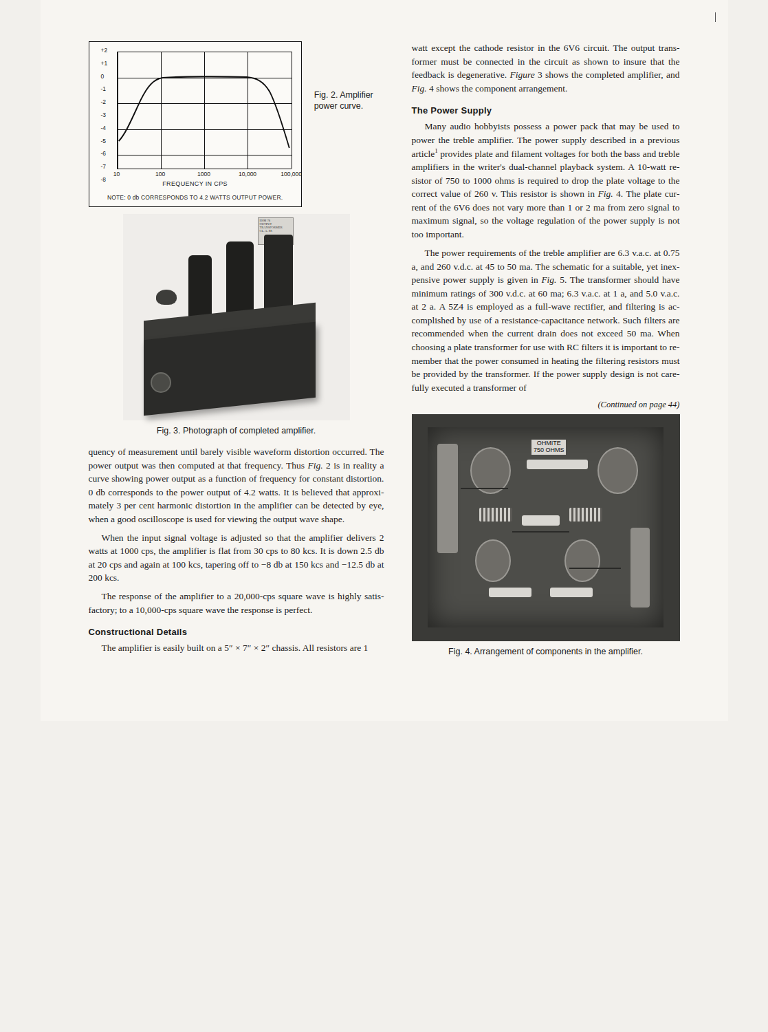+2 +1 0 -1 -2 -3 -4 -5 -6 -7 -8
10 100 1000 10,000 100,000
FREQUENCY IN CPS
NOTE: 0 db CORRESPONDS TO 4.2 WATTS OUTPUT POWER.
Fig. 2. Amplifier power curve.
HSM 78
OUTPUT
TRANSFORMER
CL. A. PP.
Fig. 3. Photograph of completed amplifier.
quency of measurement until barely visible waveform distortion occurred. The power output was then computed at that frequency. Thus Fig. 2 is in reality a curve showing power output as a function of frequency for constant distortion. 0 db corresponds to the power output of 4.2 watts. It is believed that approximately 3 per cent harmonic distortion in the amplifier can be detected by eye, when a good oscilloscope is used for viewing the output wave shape.
When the input signal voltage is adjusted so that the amplifier delivers 2 watts at 1000 cps, the amplifier is flat from 30 cps to 80 kcs. It is down 2.5 db at 20 cps and again at 100 kcs, tapering off to −8 db at 150 kcs and −12.5 db at 200 kcs.
The response of the amplifier to a 20,000-cps square wave is highly satisfactory; to a 10,000-cps square wave the response is perfect.
Constructional Details
The amplifier is easily built on a 5″ × 7″ × 2″ chassis. All resistors are 1
watt except the cathode resistor in the 6V6 circuit. The output transformer must be connected in the circuit as shown to insure that the feedback is degenerative. Figure 3 shows the completed amplifier, and Fig. 4 shows the component arrangement.
The Power Supply
Many audio hobbyists possess a power pack that may be used to power the treble amplifier. The power supply described in a previous article1 provides plate and filament voltages for both the bass and treble amplifiers in the writer's dual-channel playback system. A 10-watt resistor of 750 to 1000 ohms is required to drop the plate voltage to the correct value of 260 v. This resistor is shown in Fig. 4. The plate current of the 6V6 does not vary more than 1 or 2 ma from zero signal to maximum signal, so the voltage regulation of the power supply is not too important.
The power requirements of the treble amplifier are 6.3 v.a.c. at 0.75 a, and 260 v.d.c. at 45 to 50 ma. The schematic for a suitable, yet inexpensive power supply is given in Fig. 5. The transformer should have minimum ratings of 300 v.d.c. at 60 ma; 6.3 v.a.c. at 1 a, and 5.0 v.a.c. at 2 a. A 5Z4 is employed as a full-wave rectifier, and filtering is accomplished by use of a resistance-capacitance network. Such filters are recommended when the current drain does not exceed 50 ma. When choosing a plate transformer for use with RC filters it is important to remember that the power consumed in heating the filtering resistors must be provided by the transformer. If the power supply design is not carefully executed a transformer of
(Continued on page 44)
OHMITE
750 OHMS
Fig. 4. Arrangement of components in the amplifier.